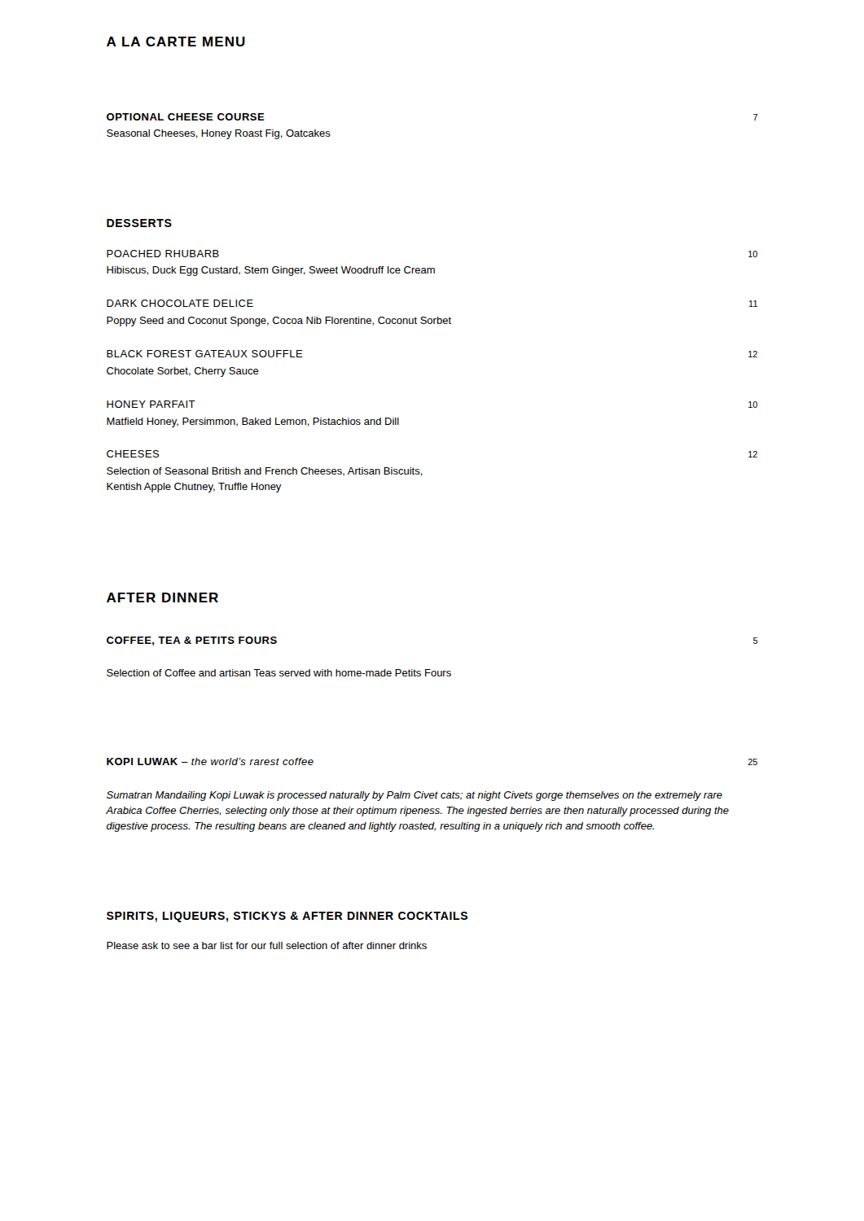A LA CARTE MENU
OPTIONAL CHEESE COURSE
Seasonal Cheeses, Honey Roast Fig, Oatcakes
7
DESSERTS
POACHED RHUBARB
Hibiscus, Duck Egg Custard, Stem Ginger, Sweet Woodruff Ice Cream
10
DARK CHOCOLATE DELICE
Poppy Seed and Coconut Sponge, Cocoa Nib Florentine, Coconut Sorbet
11
BLACK FOREST GATEAUX SOUFFLE
Chocolate Sorbet, Cherry Sauce
12
HONEY PARFAIT
Matfield Honey, Persimmon, Baked Lemon, Pistachios and Dill
10
CHEESES
Selection of Seasonal British and French Cheeses, Artisan Biscuits,
Kentish Apple Chutney, Truffle Honey
12
AFTER DINNER
COFFEE, TEA & PETITS FOURS
5
Selection of Coffee and artisan Teas served with home-made Petits Fours
KOPI LUWAK – the world’s rarest coffee
25
Sumatran Mandailing Kopi Luwak is processed naturally by Palm Civet cats; at night Civets gorge themselves on the extremely rare Arabica Coffee Cherries, selecting only those at their optimum ripeness. The ingested berries are then naturally processed during the digestive process. The resulting beans are cleaned and lightly roasted, resulting in a uniquely rich and smooth coffee.
SPIRITS, LIQUEURS, STICKYS & AFTER DINNER COCKTAILS
Please ask to see a bar list for our full selection of after dinner drinks